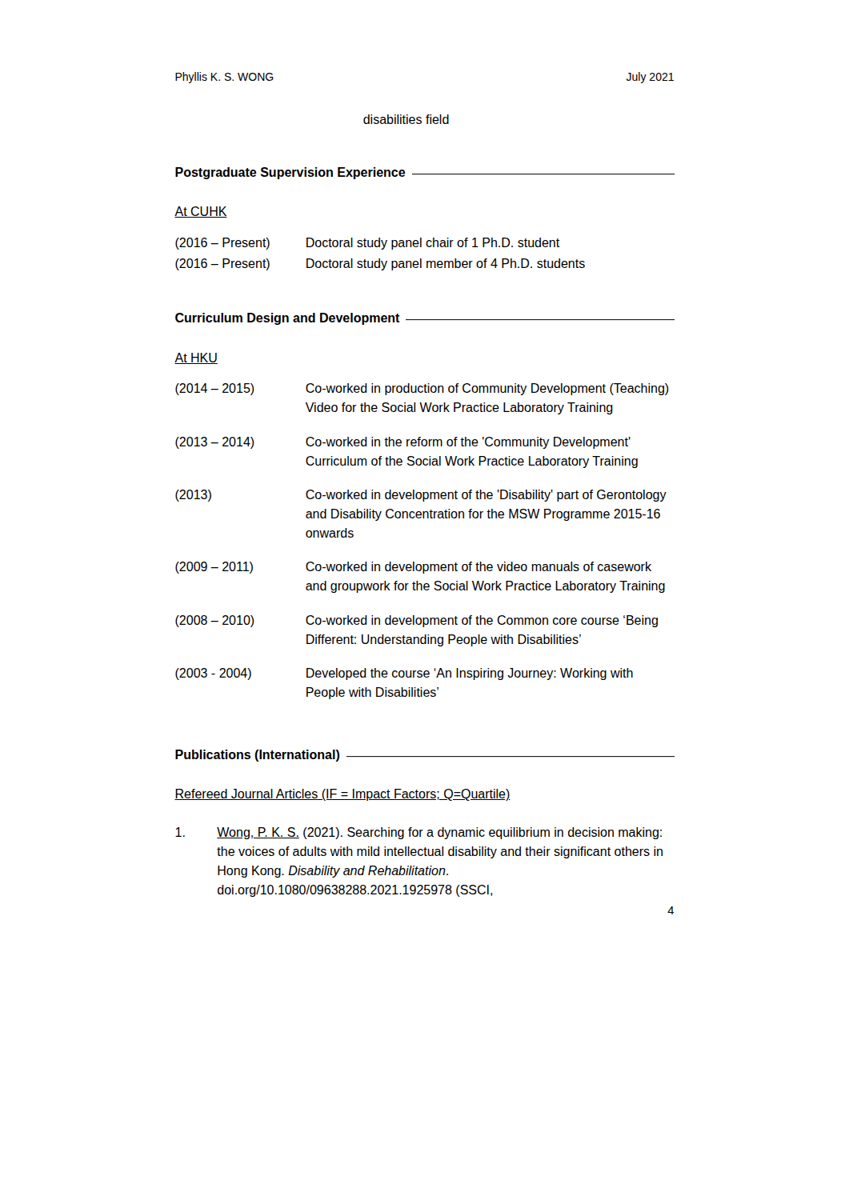Phyllis K. S. WONG July 2021
disabilities field
Postgraduate Supervision Experience
At CUHK
| (2016 – Present) | Doctoral study panel chair of 1 Ph.D. student |
| (2016 – Present) | Doctoral study panel member of 4 Ph.D. students |
Curriculum Design and Development
At HKU
| (2014 – 2015) | Co-worked in production of Community Development (Teaching) Video for the Social Work Practice Laboratory Training |
| (2013 – 2014) | Co-worked in the reform of the 'Community Development' Curriculum of the Social Work Practice Laboratory Training |
| (2013) | Co-worked in development of the 'Disability' part of Gerontology and Disability Concentration for the MSW Programme 2015-16 onwards |
| (2009 – 2011) | Co-worked in development of the video manuals of casework and groupwork for the Social Work Practice Laboratory Training |
| (2008 – 2010) | Co-worked in development of the Common core course ‘Being Different: Understanding People with Disabilities’ |
| (2003 - 2004) | Developed the course ‘An Inspiring Journey: Working with People with Disabilities’ |
Publications (International)
Refereed Journal Articles (IF = Impact Factors; Q=Quartile)
1. Wong, P. K. S. (2021). Searching for a dynamic equilibrium in decision making: the voices of adults with mild intellectual disability and their significant others in Hong Kong. Disability and Rehabilitation. doi.org/10.1080/09638288.2021.1925978 (SSCI,
4